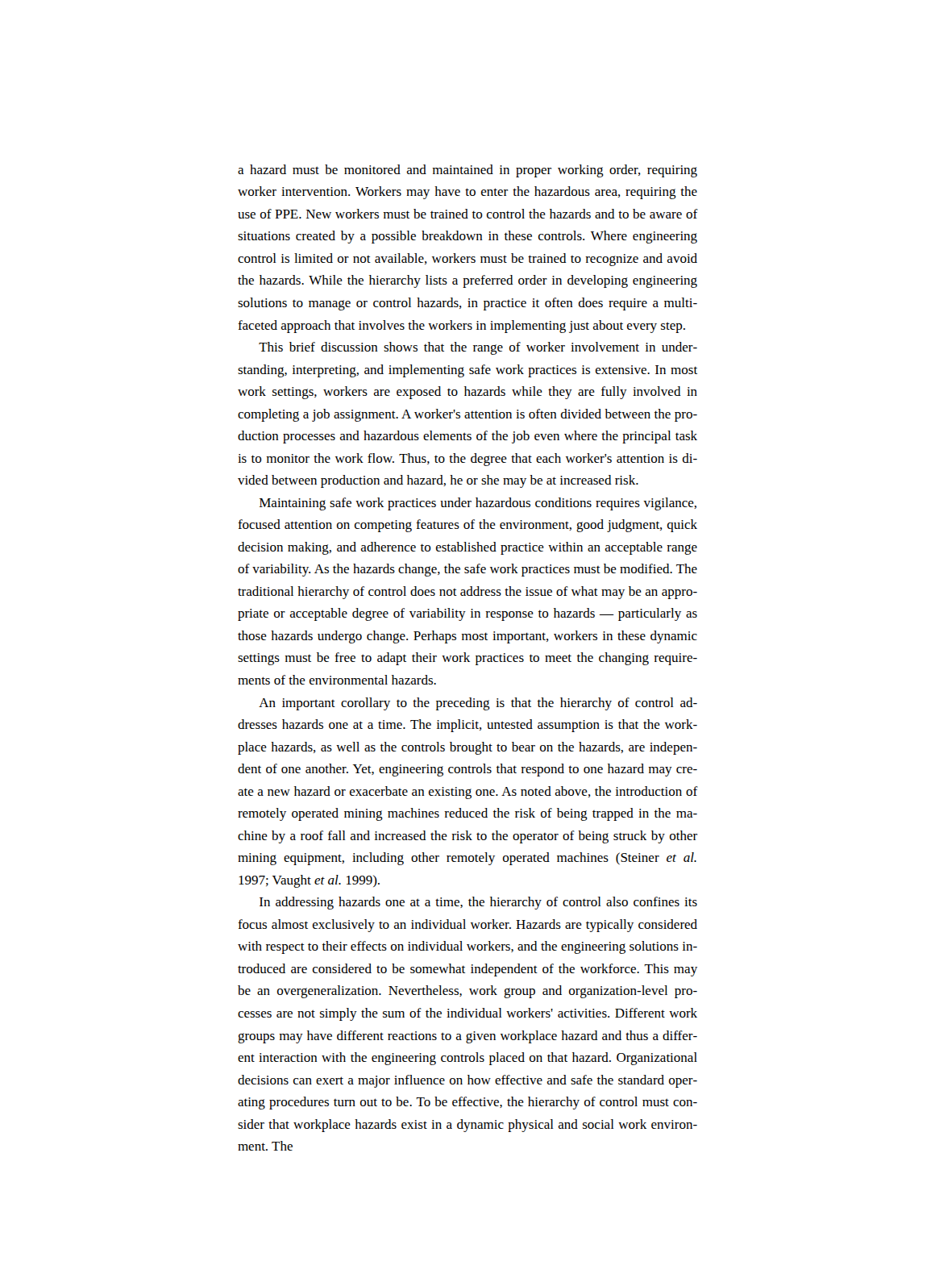a hazard must be monitored and maintained in proper working order, requiring worker intervention. Workers may have to enter the hazardous area, requiring the use of PPE. New workers must be trained to control the hazards and to be aware of situations created by a possible breakdown in these controls. Where engineering control is limited or not available, workers must be trained to recognize and avoid the hazards. While the hierarchy lists a preferred order in developing engineering solutions to manage or control hazards, in practice it often does require a multi-faceted approach that involves the workers in implementing just about every step.
This brief discussion shows that the range of worker involvement in understanding, interpreting, and implementing safe work practices is extensive. In most work settings, workers are exposed to hazards while they are fully involved in completing a job assignment. A worker's attention is often divided between the production processes and hazardous elements of the job even where the principal task is to monitor the work flow. Thus, to the degree that each worker's attention is divided between production and hazard, he or she may be at increased risk.
Maintaining safe work practices under hazardous conditions requires vigilance, focused attention on competing features of the environment, good judgment, quick decision making, and adherence to established practice within an acceptable range of variability. As the hazards change, the safe work practices must be modified. The traditional hierarchy of control does not address the issue of what may be an appropriate or acceptable degree of variability in response to hazards — particularly as those hazards undergo change. Perhaps most important, workers in these dynamic settings must be free to adapt their work practices to meet the changing requirements of the environmental hazards.
An important corollary to the preceding is that the hierarchy of control addresses hazards one at a time. The implicit, untested assumption is that the workplace hazards, as well as the controls brought to bear on the hazards, are independent of one another. Yet, engineering controls that respond to one hazard may create a new hazard or exacerbate an existing one. As noted above, the introduction of remotely operated mining machines reduced the risk of being trapped in the machine by a roof fall and increased the risk to the operator of being struck by other mining equipment, including other remotely operated machines (Steiner et al. 1997; Vaught et al. 1999).
In addressing hazards one at a time, the hierarchy of control also confines its focus almost exclusively to an individual worker. Hazards are typically considered with respect to their effects on individual workers, and the engineering solutions introduced are considered to be somewhat independent of the workforce. This may be an overgeneralization. Nevertheless, work group and organization-level processes are not simply the sum of the individual workers' activities. Different work groups may have different reactions to a given workplace hazard and thus a different interaction with the engineering controls placed on that hazard. Organizational decisions can exert a major influence on how effective and safe the standard operating procedures turn out to be. To be effective, the hierarchy of control must consider that workplace hazards exist in a dynamic physical and social work environment. The